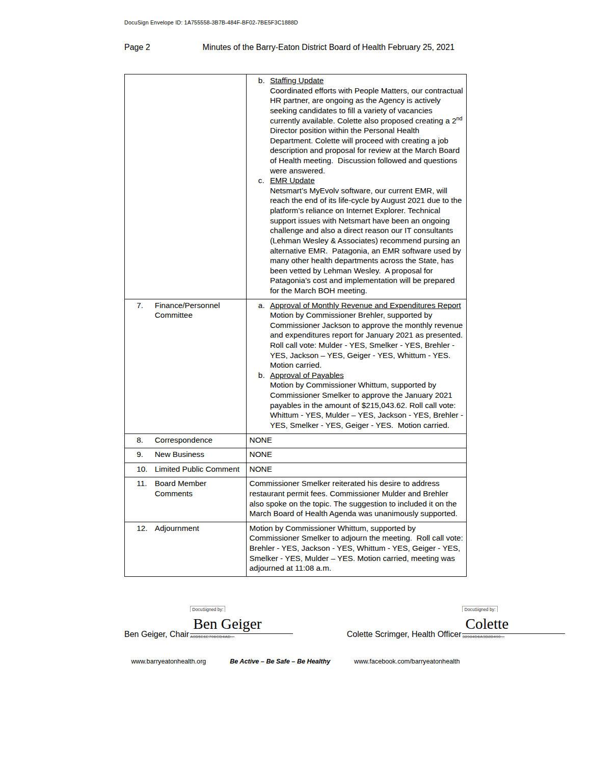DocuSign Envelope ID: 1A755558-3B7B-484F-BF02-7BE5F3C1888D
Page 2 Minutes of the Barry-Eaton District Board of Health February 25, 2021
| | b. Staffing Update Coordinated efforts with People Matters, our contractual HR partner, are ongoing as the Agency is actively seeking candidates to fill a variety of vacancies currently available. Colette also proposed creating a 2 nd Director position within the Personal Health Department. Colette will proceed with creating a job description and proposal for review at the March Board of Health meeting. Discussion followed and questions were answered. c. EMR Update Netsmart’s MyEvolv software, our current EMR, will reach the end of its life-cycle by August 2021 due to the platform’s reliance on Internet Explorer. Technical support issues with Netsmart have been an ongoing challenge and also a direct reason our IT consultants (Lehman Wesley & Associates) recommend pursing an alternative EMR. Patagonia, an EMR software used by many other health departments across the State, has been vetted by Lehman Wesley. A proposal for Patagonia’s cost and implementation will be prepared for the March BOH meeting. |
| 7. Finance/Personnel Committee | a. Approval of Monthly Revenue and Expenditures Report Motion by Commissioner Brehler, supported by Commissioner Jackson to approve the monthly revenue and expenditures report for January 2021 as presented. Roll call vote: Mulder - YES, Smelker - YES, Brehler - YES, Jackson – YES, Geiger - YES, Whittum - YES. Motion carried. b. Approval of Payables Motion by Commissioner Whittum, supported by Commissioner Smelker to approve the January 2021 payables in the amount of $215,043.62. Roll call vote: Whittum - YES, Mulder – YES, Jackson - YES, Brehler - YES, Smelker - YES, Geiger - YES. Motion carried. |
| 8. Correspondence | NONE |
| 9. New Business | NONE |
| 10. Limited Public Comment | NONE |
| 11. Board Member Comments | Commissioner Smelker reiterated his desire to address restaurant permit fees. Commissioner Mulder and Brehler also spoke on the topic. The suggestion to included it on the March Board of Health Agenda was unanimously supported. |
| 12. Adjournment | Motion by Commissioner Whittum, supported by Commissioner Smelker to adjourn the meeting. Roll call vote: Brehler - YES, Jackson - YES, Whittum - YES, Geiger - YES, Smelker - YES, Mulder – YES. Motion carried, meeting was adjourned at 11:08 a.m. |
Ben Geiger, Chair
DocuSigned by:
Ben Geiger
A0B5E6E706CD4AD...
Colette Scrimger, Health Officer
DocuSigned by:
Colette
38984D6A3B8B490...
www.barryeatonhealth.org Be Active – Be Safe – Be Healthy www.facebook.com/barryeatonhealth